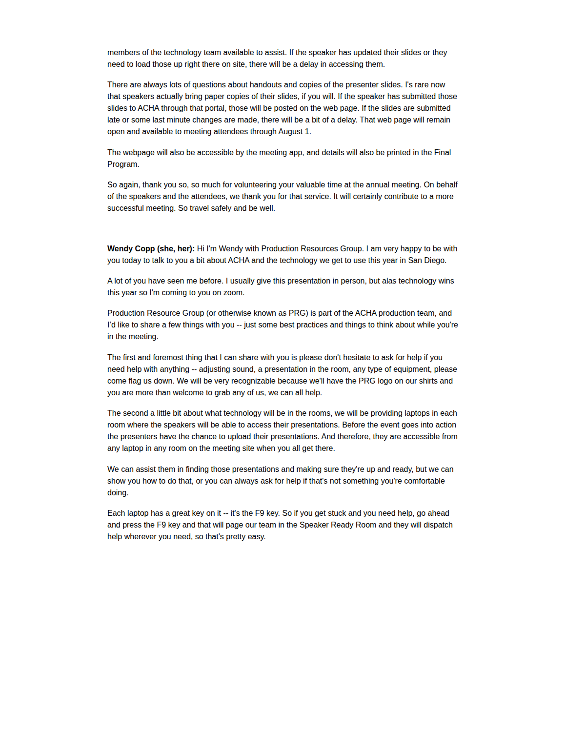members of the technology team available to assist. If the speaker has updated their slides or they need to load those up right there on site, there will be a delay in accessing them.
There are always lots of questions about handouts and copies of the presenter slides. I's rare now that speakers actually bring paper copies of their slides, if you will. If the speaker has submitted those slides to ACHA through that portal, those will be posted on the web page. If the slides are submitted late or some last minute changes are made, there will be a bit of a delay. That web page will remain open and available to meeting attendees through August 1.
The webpage will also be accessible by the meeting app, and details will also be printed in the Final Program.
So again, thank you so, so much for volunteering your valuable time at the annual meeting. On behalf of the speakers and the attendees, we thank you for that service. It will certainly contribute to a more successful meeting. So travel safely and be well.
Wendy Copp (she, her): Hi I'm Wendy with Production Resources Group. I am very happy to be with you today to talk to you a bit about ACHA and the technology we get to use this year in San Diego.
A lot of you have seen me before. I usually give this presentation in person, but alas technology wins this year so I'm coming to you on zoom.
Production Resource Group (or otherwise known as PRG) is part of the ACHA production team, and I’d like to share a few things with you -- just some best practices and things to think about while you're in the meeting.
The first and foremost thing that I can share with you is please don't hesitate to ask for help if you need help with anything -- adjusting sound, a presentation in the room, any type of equipment, please come flag us down. We will be very recognizable because we'll have the PRG logo on our shirts and you are more than welcome to grab any of us, we can all help.
The second a little bit about what technology will be in the rooms, we will be providing laptops in each room where the speakers will be able to access their presentations. Before the event goes into action the presenters have the chance to upload their presentations. And therefore, they are accessible from any laptop in any room on the meeting site when you all get there.
We can assist them in finding those presentations and making sure they're up and ready, but we can show you how to do that, or you can always ask for help if that's not something you're comfortable doing.
Each laptop has a great key on it -- it's the F9 key. So if you get stuck and you need help, go ahead and press the F9 key and that will page our team in the Speaker Ready Room and they will dispatch help wherever you need, so that's pretty easy.